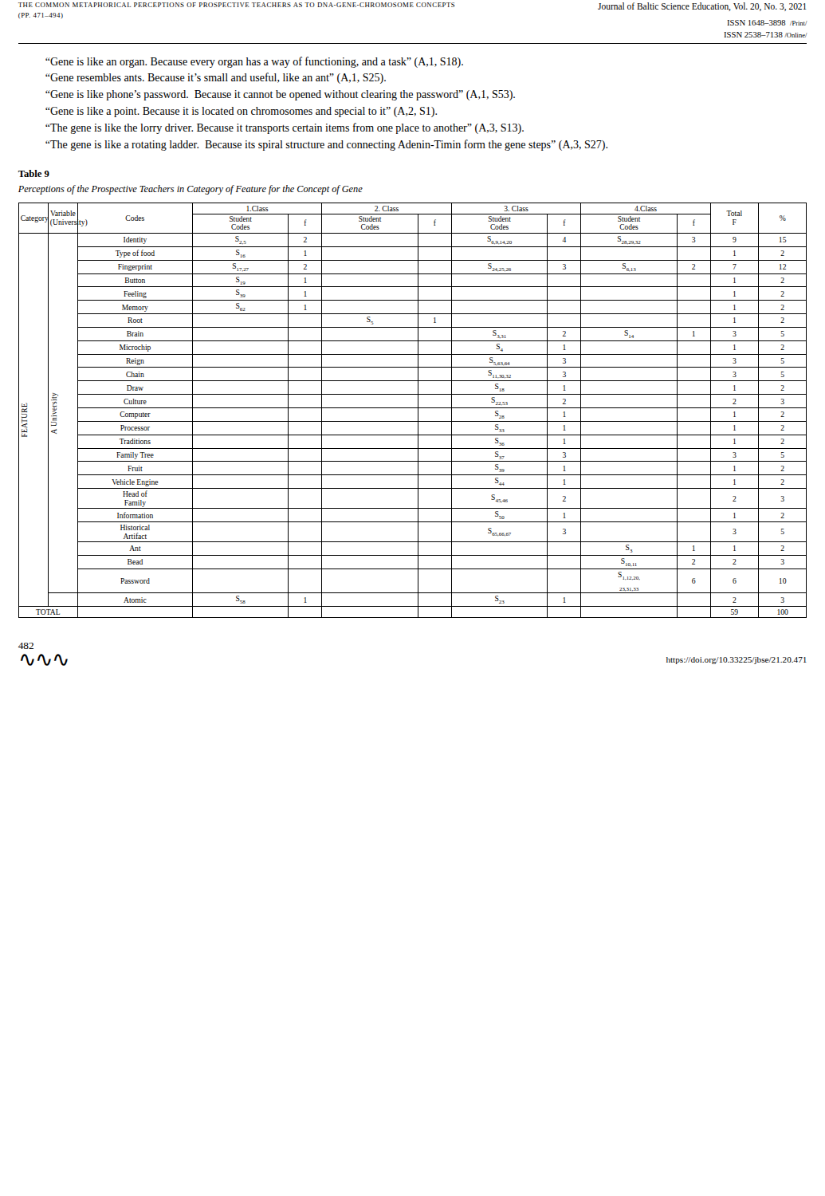The common metaphorical perceptions of prospective teachers as to DNA-gene-chromosome concepts
(pp. 471–494)
Journal of Baltic Science Education, Vol. 20, No. 3, 2021
ISSN 1648–3898 /Print/
ISSN 2538–7138 /Online/
“Gene is like an organ. Because every organ has a way of functioning, and a task” (A,1, S18).
“Gene resembles ants. Because it’s small and useful, like an ant” (A,1, S25).
“Gene is like phone’s password. Because it cannot be opened without clearing the password” (A,1, S53).
“Gene is like a point. Because it is located on chromosomes and special to it” (A,2, S1).
“The gene is like the lorry driver. Because it transports certain items from one place to another” (A,3, S13).
“The gene is like a rotating ladder. Because its spiral structure and connecting Adenin-Timin form the gene steps” (A,3, S27).
Table 9
Perceptions of the Prospective Teachers in Category of Feature for the Concept of Gene
| Category | Variable (University) | Codes | 1.Class | 2. Class | 3. Class | 4.Class | Total F | % |
| --- | --- | --- | --- | --- | --- | --- | --- | --- |
| Student Codes | f | Student Codes | f | Student Codes | f | Student Codes | f |
| FEATURE | A University | Identity | S 2,5 | 2 | | | S 6,9,14,20 | 4 | S 28,29,32 | 3 | 9 | 15 |
| Type of food | S 16 | 1 | | | | | | | 1 | 2 |
| Fingerprint | S 17,27 | 2 | | | S 24,25,26 | 3 | S 6,13 | 2 | 7 | 12 |
| Button | S 19 | 1 | | | | | | | 1 | 2 |
| Feeling | S 39 | 1 | | | | | | | 1 | 2 |
| Memory | S 62 | 1 | | | | | | | 1 | 2 |
| Root | | | S 5 | 1 | | | | | 1 | 2 |
| Brain | | | | | S 3,31 | 2 | S 14 | 1 | 3 | 5 |
| Microchip | | | | | S 4 | 1 | | | 1 | 2 |
| Reign | | | | | S 5,63,64 | 3 | | | 3 | 5 |
| Chain | | | | | S 11,30,32 | 3 | | | 3 | 5 |
| Draw | | | | | S 18 | 1 | | | 1 | 2 |
| Culture | | | | | S 22,53 | 2 | | | 2 | 3 |
| Computer | | | | | S 28 | 1 | | | 1 | 2 |
| Processor | | | | | S 33 | 1 | | | 1 | 2 |
| Traditions | | | | | S 36 | 1 | | | 1 | 2 |
| Family Tree | | | | | S 37 | 3 | | | 3 | 5 |
| Fruit | | | | | S 39 | 1 | | | 1 | 2 |
| Vehicle Engine | | | | | S 44 | 1 | | | 1 | 2 |
| Head of Family | | | | | S 45,46 | 2 | | | 2 | 3 |
| Information | | | | | S 50 | 1 | | | 1 | 2 |
| Historical Artifact | | | | | S 65,66,67 | 3 | | | 3 | 5 |
| Ant | | | | | | | S 3 | 1 | 1 | 2 |
| Bead | | | | | | | S 10,11 | 2 | 2 | 3 |
| Password | | | | | | | S 1,12,20, 23,31,33 | 6 | 6 | 10 |
| | Atomic | S 58 | 1 | | | S 23 | 1 | | | 2 | 3 |
| TOTAL | | | | | | | | | | 59 | 100 |
482
∿∿∿
https://doi.org/10.33225/jbse/21.20.471